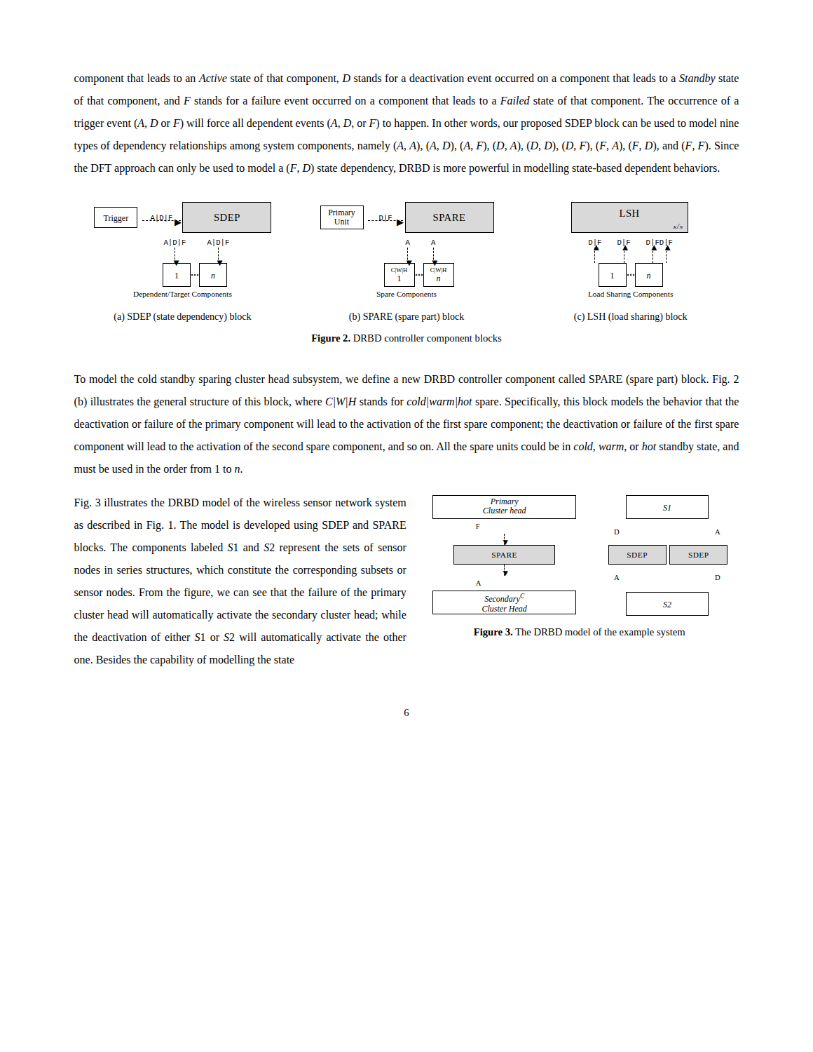component that leads to an Active state of that component, D stands for a deactivation event occurred on a component that leads to a Standby state of that component, and F stands for a failure event occurred on a component that leads to a Failed state of that component. The occurrence of a trigger event (A, D or F) will force all dependent events (A, D, or F) to happen. In other words, our proposed SDEP block can be used to model nine types of dependency relationships among system components, namely (A, A), (A, D), (A, F), (D, A), (D, D), (D, F), (F, A), (F, D), and (F, F). Since the DFT approach can only be used to model a (F, D) state dependency, DRBD is more powerful in modelling state-based dependent behaviors.
| Trigger | A/D/F ▶ | SDEP |
| / / A/D/F ▼ / / A/D/F ▼ / / |
| / / 1 / ⋯ / n / / |
Dependent/Target Components
(a) SDEP (state dependency) block
| Primary Unit | D/F ▶ | SPARE |
| / / A ▼ / / A ▼ / / |
| / / C/W/H 1 / ⋯ / C/W/H n / / |
Spare Components
(b) SPARE (spare part) block
| | LSH k/n | |
| / D/F ▲ / / D/F ▲ / / D/F ▲ / D/F ▲ / |
| / / / 1 / ⋯ / n / / / |
Load Sharing Components
(c) LSH (load sharing) block
Figure 2. DRBD controller component blocks
To model the cold standby sparing cluster head subsystem, we define a new DRBD controller component called SPARE (spare part) block. Fig. 2 (b) illustrates the general structure of this block, where C|W|H stands for cold|warm|hot spare. Specifically, this block models the behavior that the deactivation or failure of the primary component will lead to the activation of the first spare component; the deactivation or failure of the first spare component will lead to the activation of the second spare component, and so on. All the spare units could be in cold, warm, or hot standby state, and must be used in the order from 1 to n.
| | Primary Cluster head | | S1 | |
| | F ▼ | | D A | |
| | SPARE | | / SDEP / / SDEP / | |
| | ▼ A | | A D | |
| | Secondary C Cluster Head | | S2 | |
Figure 3. The DRBD model of the example system
Fig. 3 illustrates the DRBD model of the wireless sensor network system as described in Fig. 1. The model is developed using SDEP and SPARE blocks. The components labeled S1 and S2 represent the sets of sensor nodes in series structures, which constitute the corresponding subsets or sensor nodes. From the figure, we can see that the failure of the primary cluster head will automatically activate the secondary cluster head; while the deactivation of either S1 or S2 will automatically activate the other one. Besides the capability of modelling the state
6